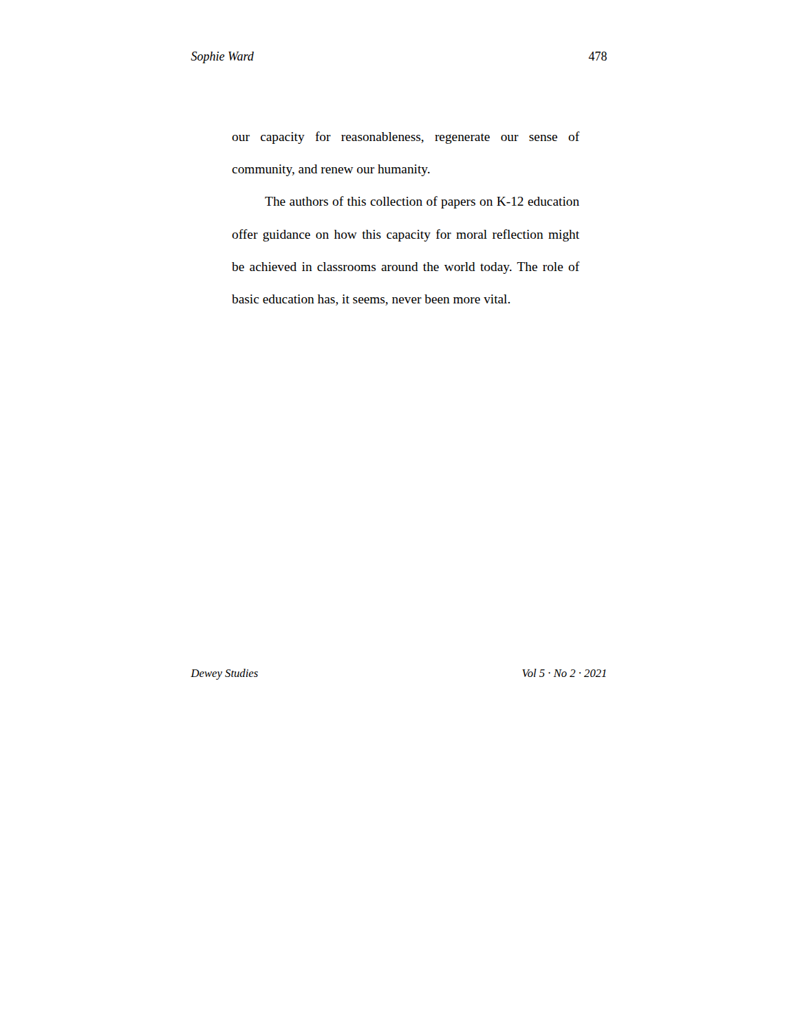Sophie Ward 478
our capacity for reasonableness, regenerate our sense of community, and renew our humanity.
The authors of this collection of papers on K-12 education offer guidance on how this capacity for moral reflection might be achieved in classrooms around the world today. The role of basic education has, it seems, never been more vital.
Dewey Studies Vol 5 · No 2 · 2021